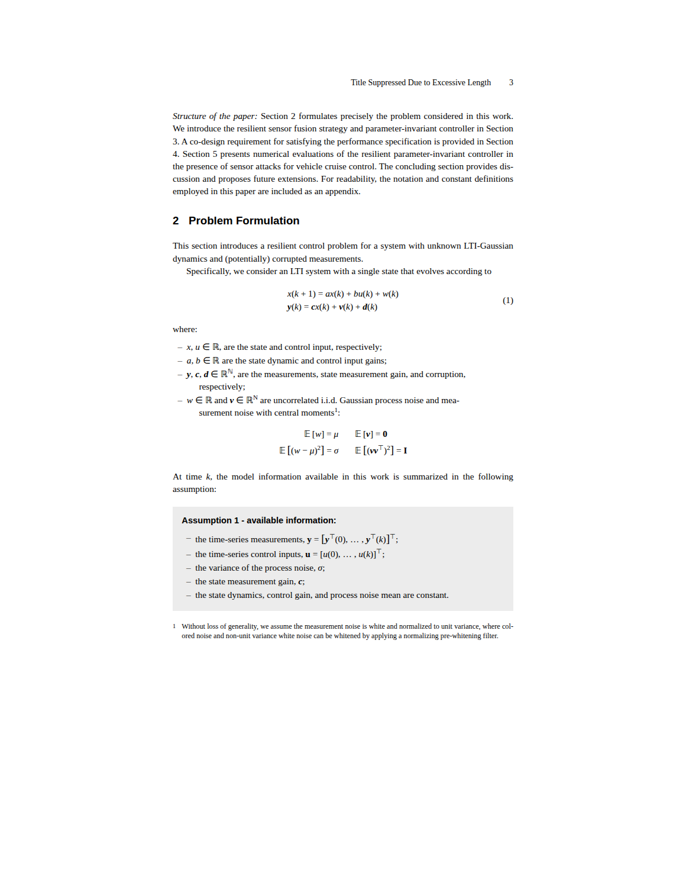Title Suppressed Due to Excessive Length 3
Structure of the paper: Section 2 formulates precisely the problem considered in this work. We introduce the resilient sensor fusion strategy and parameter-invariant controller in Section 3. A co-design requirement for satisfying the performance specification is provided in Section 4. Section 5 presents numerical evaluations of the resilient parameter-invariant controller in the presence of sensor attacks for vehicle cruise control. The concluding section provides discussion and proposes future extensions. For readability, the notation and constant definitions employed in this paper are included as an appendix.
2 Problem Formulation
This section introduces a resilient control problem for a system with unknown LTI-Gaussian dynamics and (potentially) corrupted measurements.
Specifically, we consider an LTI system with a single state that evolves according to
x(k + 1) = ax(k) + bu(k) + w(k)
y(k) = cx(k) + v(k) + d(k)
(1)
where:
x, u ∈ ℝ, are the state and control input, respectively;
a, b ∈ ℝ are the state dynamic and control input gains;
y, c, d ∈ ℝℕ, are the measurements, state measurement gain, and corruption, respectively;
w ∈ ℝ and v ∈ ℝN are uncorrelated i.i.d. Gaussian process noise and mea-surement noise with central moments1:
| 𝔼 [ w ] = μ | 𝔼 [ v ] = 0 |
| 𝔼 [ ( w − μ ) 2 ] = σ | 𝔼 [ ( v v ⊤ ) 2 ] = I |
At time k, the model information available in this work is summarized in the following assumption:
Assumption 1 - available information:
the time-series measurements, y = [y⊤(0), … , y⊤(k)]⊤;
the time-series control inputs, u = [u(0), … , u(k)]⊤;
the variance of the process noise, σ;
the state measurement gain, c;
the state dynamics, control gain, and process noise mean are constant.
1
Without loss of generality, we assume the measurement noise is white and normalized to unit variance, where colored noise and non-unit variance white noise can be whitened by applying a normalizing pre-whitening filter.